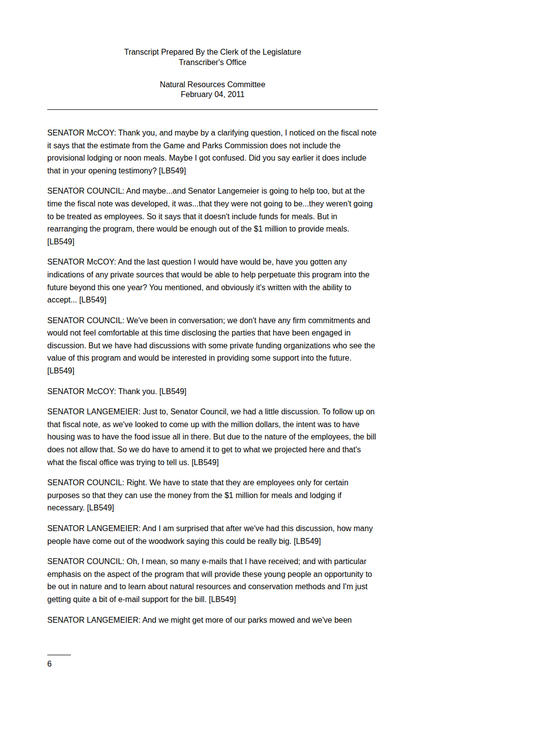Transcript Prepared By the Clerk of the Legislature
Transcriber's Office
Natural Resources Committee
February 04, 2011
SENATOR McCOY: Thank you, and maybe by a clarifying question, I noticed on the fiscal note it says that the estimate from the Game and Parks Commission does not include the provisional lodging or noon meals. Maybe I got confused. Did you say earlier it does include that in your opening testimony? [LB549]
SENATOR COUNCIL: And maybe...and Senator Langemeier is going to help too, but at the time the fiscal note was developed, it was...that they were not going to be...they weren't going to be treated as employees. So it says that it doesn't include funds for meals. But in rearranging the program, there would be enough out of the $1 million to provide meals. [LB549]
SENATOR McCOY: And the last question I would have would be, have you gotten any indications of any private sources that would be able to help perpetuate this program into the future beyond this one year? You mentioned, and obviously it's written with the ability to accept... [LB549]
SENATOR COUNCIL: We've been in conversation; we don't have any firm commitments and would not feel comfortable at this time disclosing the parties that have been engaged in discussion. But we have had discussions with some private funding organizations who see the value of this program and would be interested in providing some support into the future. [LB549]
SENATOR McCOY: Thank you. [LB549]
SENATOR LANGEMEIER: Just to, Senator Council, we had a little discussion. To follow up on that fiscal note, as we've looked to come up with the million dollars, the intent was to have housing was to have the food issue all in there. But due to the nature of the employees, the bill does not allow that. So we do have to amend it to get to what we projected here and that's what the fiscal office was trying to tell us. [LB549]
SENATOR COUNCIL: Right. We have to state that they are employees only for certain purposes so that they can use the money from the $1 million for meals and lodging if necessary. [LB549]
SENATOR LANGEMEIER: And I am surprised that after we've had this discussion, how many people have come out of the woodwork saying this could be really big. [LB549]
SENATOR COUNCIL: Oh, I mean, so many e-mails that I have received; and with particular emphasis on the aspect of the program that will provide these young people an opportunity to be out in nature and to learn about natural resources and conservation methods and I'm just getting quite a bit of e-mail support for the bill. [LB549]
SENATOR LANGEMEIER: And we might get more of our parks mowed and we've been
6